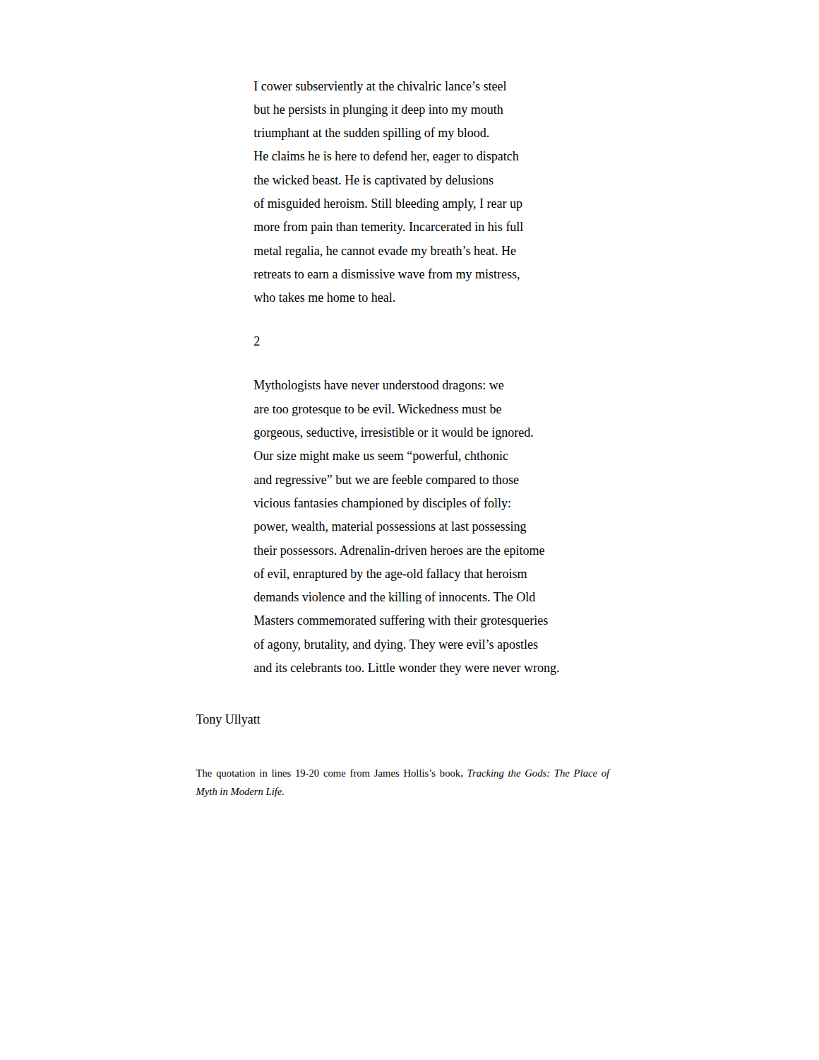I cower subserviently at the chivalric lance’s steel
but he persists in plunging it deep into my mouth
triumphant at the sudden spilling of my blood.
He claims he is here to defend her, eager to dispatch
the wicked beast. He is captivated by delusions
of misguided heroism. Still bleeding amply, I rear up
more from pain than temerity. Incarcerated in his full
metal regalia, he cannot evade my breath’s heat. He
retreats to earn a dismissive wave from my mistress,
who takes me home to heal.
2
Mythologists have never understood dragons: we
are too grotesque to be evil. Wickedness must be
gorgeous, seductive, irresistible or it would be ignored.
Our size might make us seem “powerful, chthonic
and regressive” but we are feeble compared to those
vicious fantasies championed by disciples of folly:
power, wealth, material possessions at last possessing
their possessors. Adrenalin-driven heroes are the epitome
of evil, enraptured by the age-old fallacy that heroism
demands violence and the killing of innocents. The Old
Masters commemorated suffering with their grotesqueries
of agony, brutality, and dying. They were evil’s apostles
and its celebrants too. Little wonder they were never wrong.
Tony Ullyatt
The quotation in lines 19-20 come from James Hollis’s book, Tracking the Gods: The Place of Myth in Modern Life.